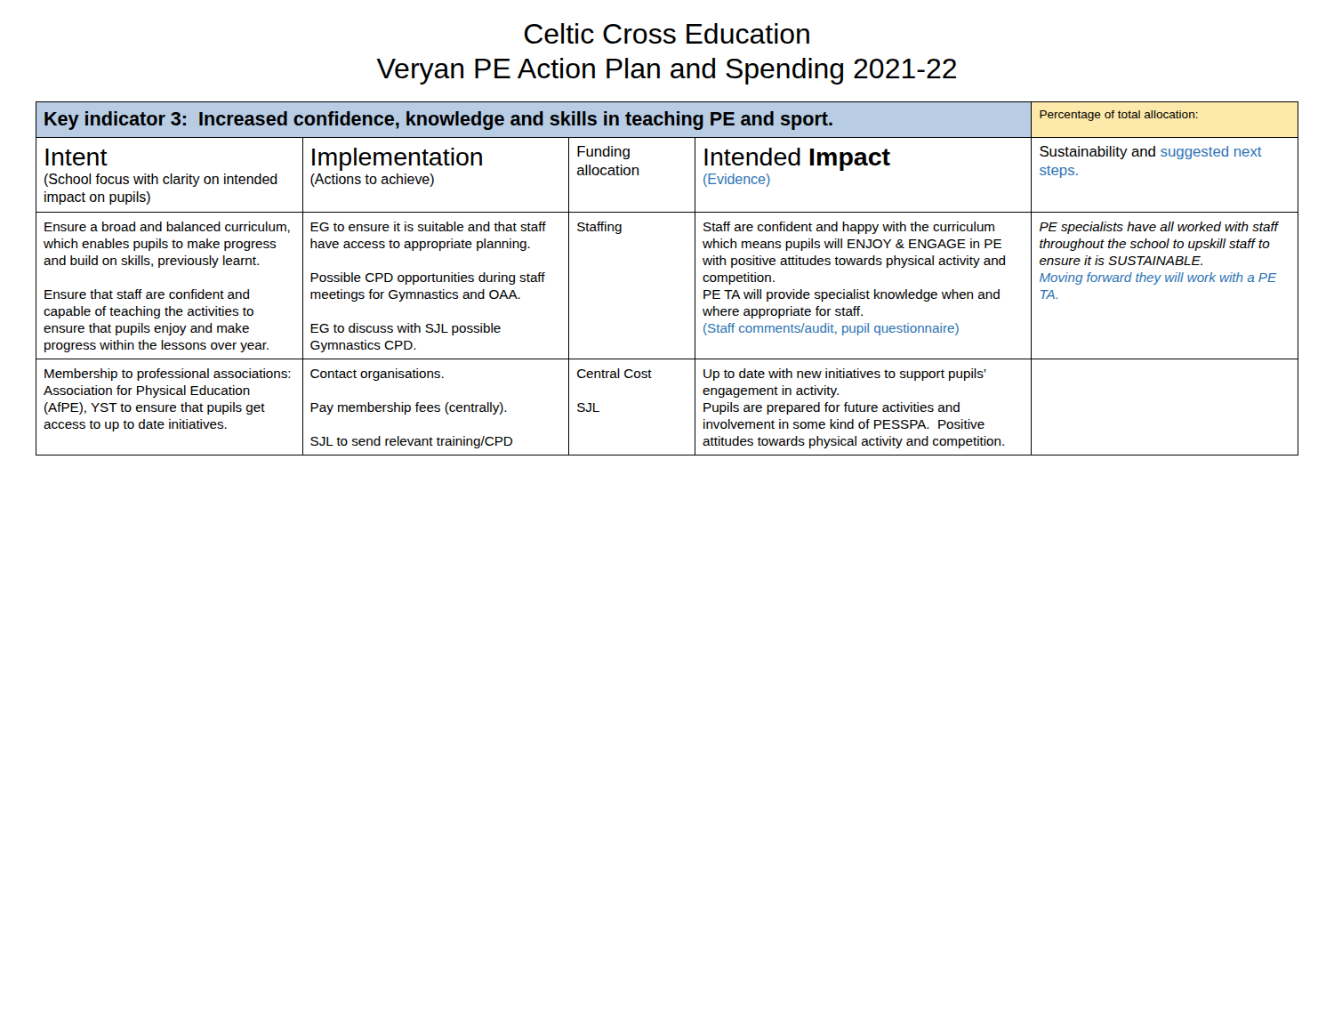Celtic Cross Education
Veryan PE Action Plan and Spending 2021-22
| Key indicator 3: Increased confidence, knowledge and skills in teaching PE and sport. | Percentage of total allocation: |
| Intent (School focus with clarity on intended impact on pupils) | Implementation (Actions to achieve) | Funding allocation | Intended Impact (Evidence) | Sustainability and suggested next steps. |
| Ensure a broad and balanced curriculum, which enables pupils to make progress and build on skills, previously learnt. Ensure that staff are confident and capable of teaching the activities to ensure that pupils enjoy and make progress within the lessons over year. | EG to ensure it is suitable and that staff have access to appropriate planning. Possible CPD opportunities during staff meetings for Gymnastics and OAA. EG to discuss with SJL possible Gymnastics CPD. | Staffing | Staff are confident and happy with the curriculum which means pupils will ENJOY & ENGAGE in PE with positive attitudes towards physical activity and competition. PE TA will provide specialist knowledge when and where appropriate for staff. (Staff comments/audit, pupil questionnaire) | PE specialists have all worked with staff throughout the school to upskill staff to ensure it is SUSTAINABLE. Moving forward they will work with a PE TA. |
| Membership to professional associations: Association for Physical Education (AfPE), YST to ensure that pupils get access to up to date initiatives. | Contact organisations. Pay membership fees (centrally). SJL to send relevant training/CPD | Central Cost SJL | Up to date with new initiatives to support pupils’ engagement in activity. Pupils are prepared for future activities and involvement in some kind of PESSPA. Positive attitudes towards physical activity and competition. | |